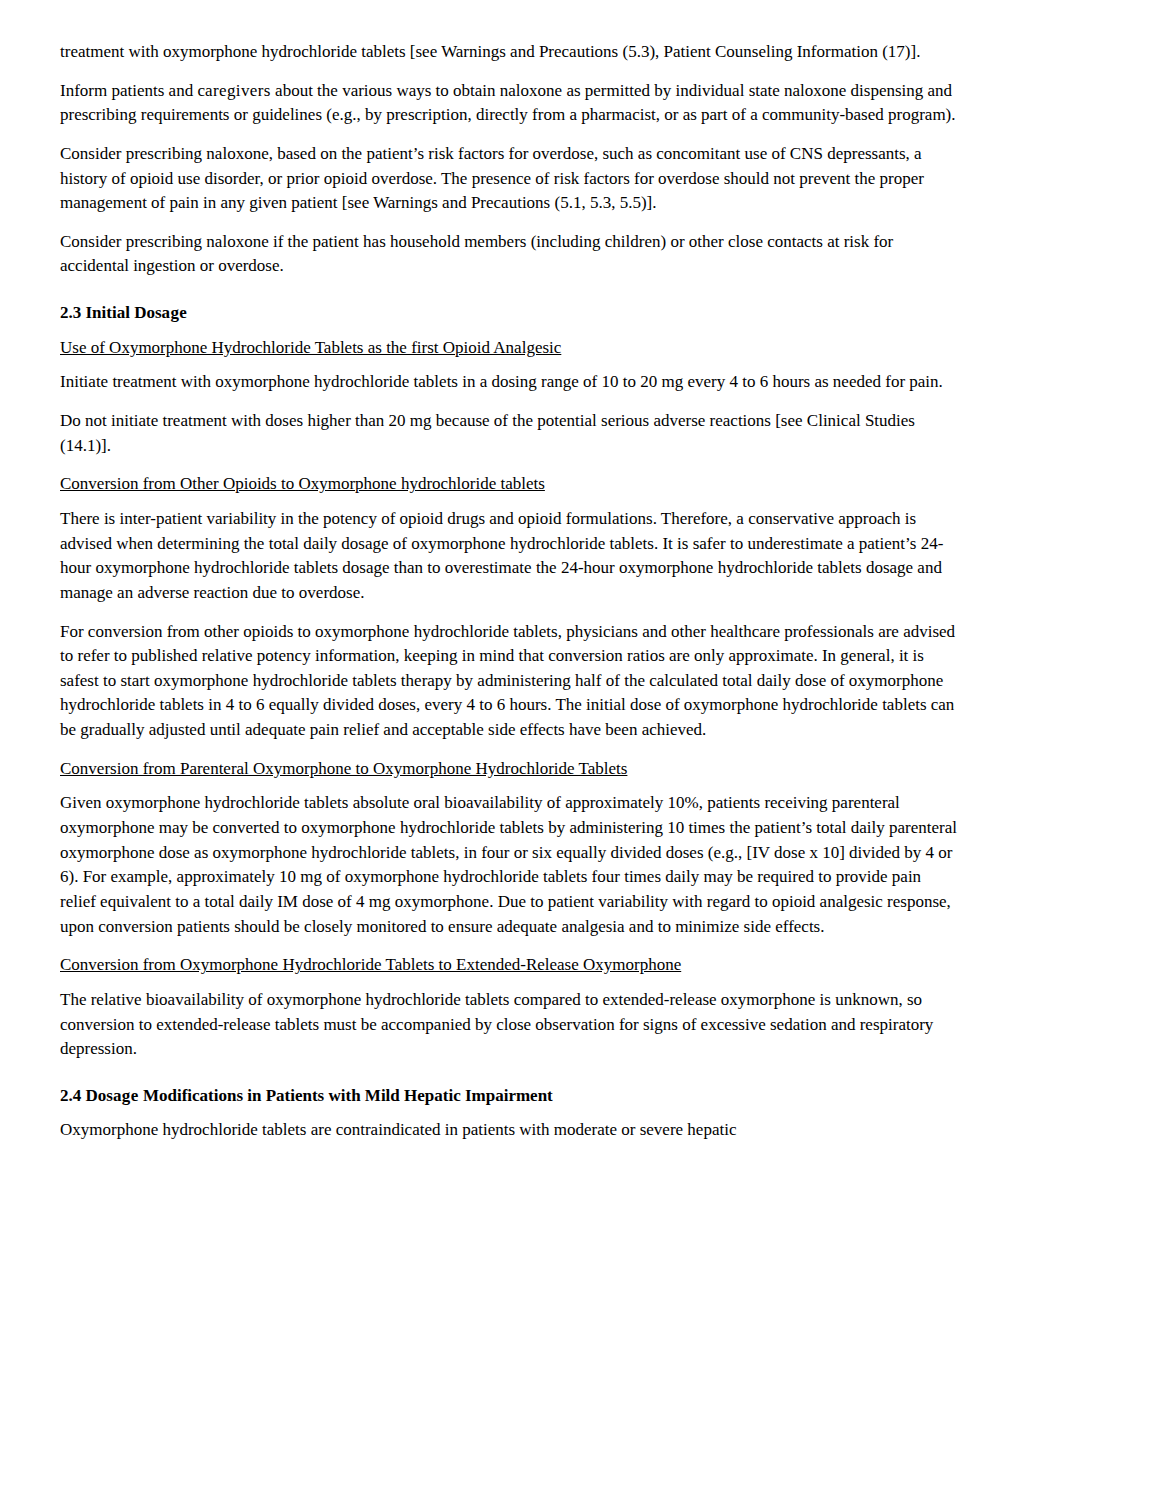treatment with oxymorphone hydrochloride tablets [see Warnings and Precautions (5.3), Patient Counseling Information (17)].
Inform patients and caregivers about the various ways to obtain naloxone as permitted by individual state naloxone dispensing and prescribing requirements or guidelines (e.g., by prescription, directly from a pharmacist, or as part of a community-based program).
Consider prescribing naloxone, based on the patient’s risk factors for overdose, such as concomitant use of CNS depressants, a history of opioid use disorder, or prior opioid overdose. The presence of risk factors for overdose should not prevent the proper management of pain in any given patient [see Warnings and Precautions (5.1, 5.3, 5.5)].
Consider prescribing naloxone if the patient has household members (including children) or other close contacts at risk for accidental ingestion or overdose.
2.3 Initial Dosage
Use of Oxymorphone Hydrochloride Tablets as the first Opioid Analgesic
Initiate treatment with oxymorphone hydrochloride tablets in a dosing range of 10 to 20 mg every 4 to 6 hours as needed for pain.
Do not initiate treatment with doses higher than 20 mg because of the potential serious adverse reactions [see Clinical Studies (14.1)].
Conversion from Other Opioids to Oxymorphone hydrochloride tablets
There is inter-patient variability in the potency of opioid drugs and opioid formulations. Therefore, a conservative approach is advised when determining the total daily dosage of oxymorphone hydrochloride tablets. It is safer to underestimate a patient’s 24-hour oxymorphone hydrochloride tablets dosage than to overestimate the 24-hour oxymorphone hydrochloride tablets dosage and manage an adverse reaction due to overdose.
For conversion from other opioids to oxymorphone hydrochloride tablets, physicians and other healthcare professionals are advised to refer to published relative potency information, keeping in mind that conversion ratios are only approximate. In general, it is safest to start oxymorphone hydrochloride tablets therapy by administering half of the calculated total daily dose of oxymorphone hydrochloride tablets in 4 to 6 equally divided doses, every 4 to 6 hours. The initial dose of oxymorphone hydrochloride tablets can be gradually adjusted until adequate pain relief and acceptable side effects have been achieved.
Conversion from Parenteral Oxymorphone to Oxymorphone Hydrochloride Tablets
Given oxymorphone hydrochloride tablets absolute oral bioavailability of approximately 10%, patients receiving parenteral oxymorphone may be converted to oxymorphone hydrochloride tablets by administering 10 times the patient’s total daily parenteral oxymorphone dose as oxymorphone hydrochloride tablets, in four or six equally divided doses (e.g., [IV dose x 10] divided by 4 or 6). For example, approximately 10 mg of oxymorphone hydrochloride tablets four times daily may be required to provide pain relief equivalent to a total daily IM dose of 4 mg oxymorphone. Due to patient variability with regard to opioid analgesic response, upon conversion patients should be closely monitored to ensure adequate analgesia and to minimize side effects.
Conversion from Oxymorphone Hydrochloride Tablets to Extended-Release Oxymorphone
The relative bioavailability of oxymorphone hydrochloride tablets compared to extended-release oxymorphone is unknown, so conversion to extended-release tablets must be accompanied by close observation for signs of excessive sedation and respiratory depression.
2.4 Dosage Modifications in Patients with Mild Hepatic Impairment
Oxymorphone hydrochloride tablets are contraindicated in patients with moderate or severe hepatic